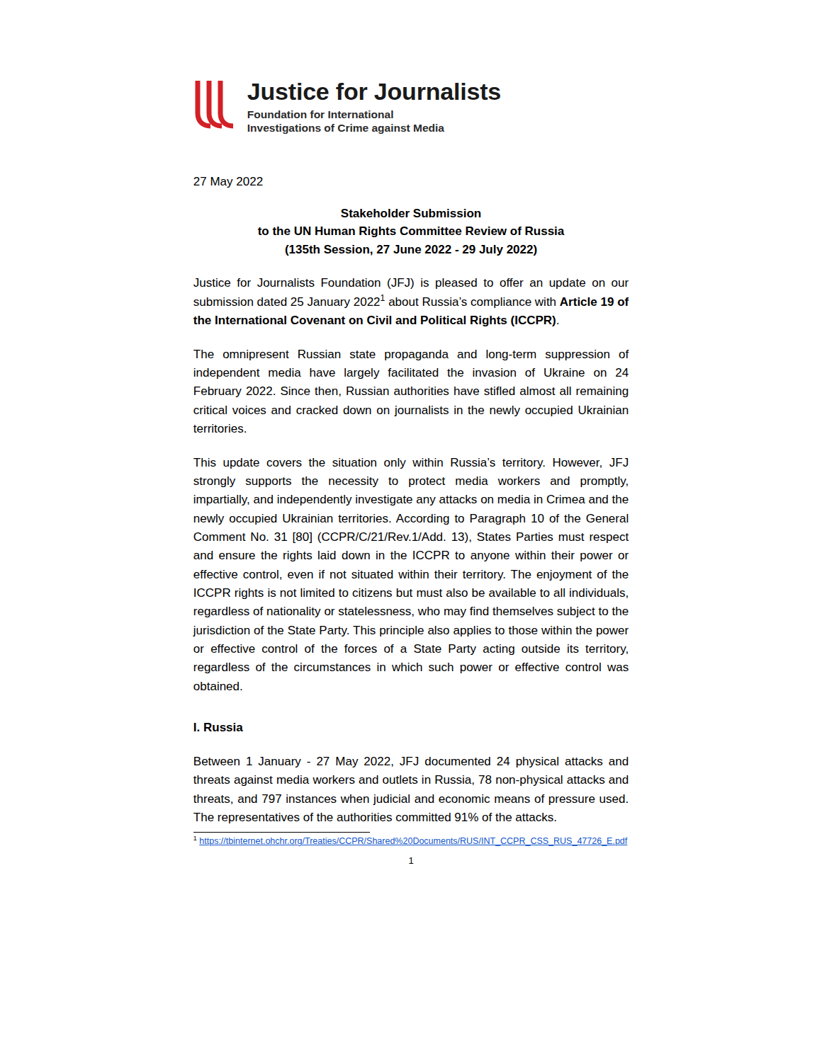Justice for Journalists
Foundation for International
Investigations of Crime against Media
27 May 2022
Stakeholder Submission
to the UN Human Rights Committee Review of Russia
(135th Session, 27 June 2022 - 29 July 2022)
Justice for Journalists Foundation (JFJ) is pleased to offer an update on our submission dated 25 January 20221 about Russia’s compliance with Article 19 of the International Covenant on Civil and Political Rights (ICCPR).
The omnipresent Russian state propaganda and long-term suppression of independent media have largely facilitated the invasion of Ukraine on 24 February 2022. Since then, Russian authorities have stifled almost all remaining critical voices and cracked down on journalists in the newly occupied Ukrainian territories.
This update covers the situation only within Russia’s territory. However, JFJ strongly supports the necessity to protect media workers and promptly, impartially, and independently investigate any attacks on media in Crimea and the newly occupied Ukrainian territories. According to Paragraph 10 of the General Comment No. 31 [80] (CCPR/C/21/Rev.1/Add. 13), States Parties must respect and ensure the rights laid down in the ICCPR to anyone within their power or effective control, even if not situated within their territory. The enjoyment of the ICCPR rights is not limited to citizens but must also be available to all individuals, regardless of nationality or statelessness, who may find themselves subject to the jurisdiction of the State Party. This principle also applies to those within the power or effective control of the forces of a State Party acting outside its territory, regardless of the circumstances in which such power or effective control was obtained.
I. Russia
Between 1 January - 27 May 2022, JFJ documented 24 physical attacks and threats against media workers and outlets in Russia, 78 non-physical attacks and threats, and 797 instances when judicial and economic means of pressure used. The representatives of the authorities committed 91% of the attacks.
1 https://tbinternet.ohchr.org/Treaties/CCPR/Shared%20Documents/RUS/INT_CCPR_CSS_RUS_47726_E.pdf
1